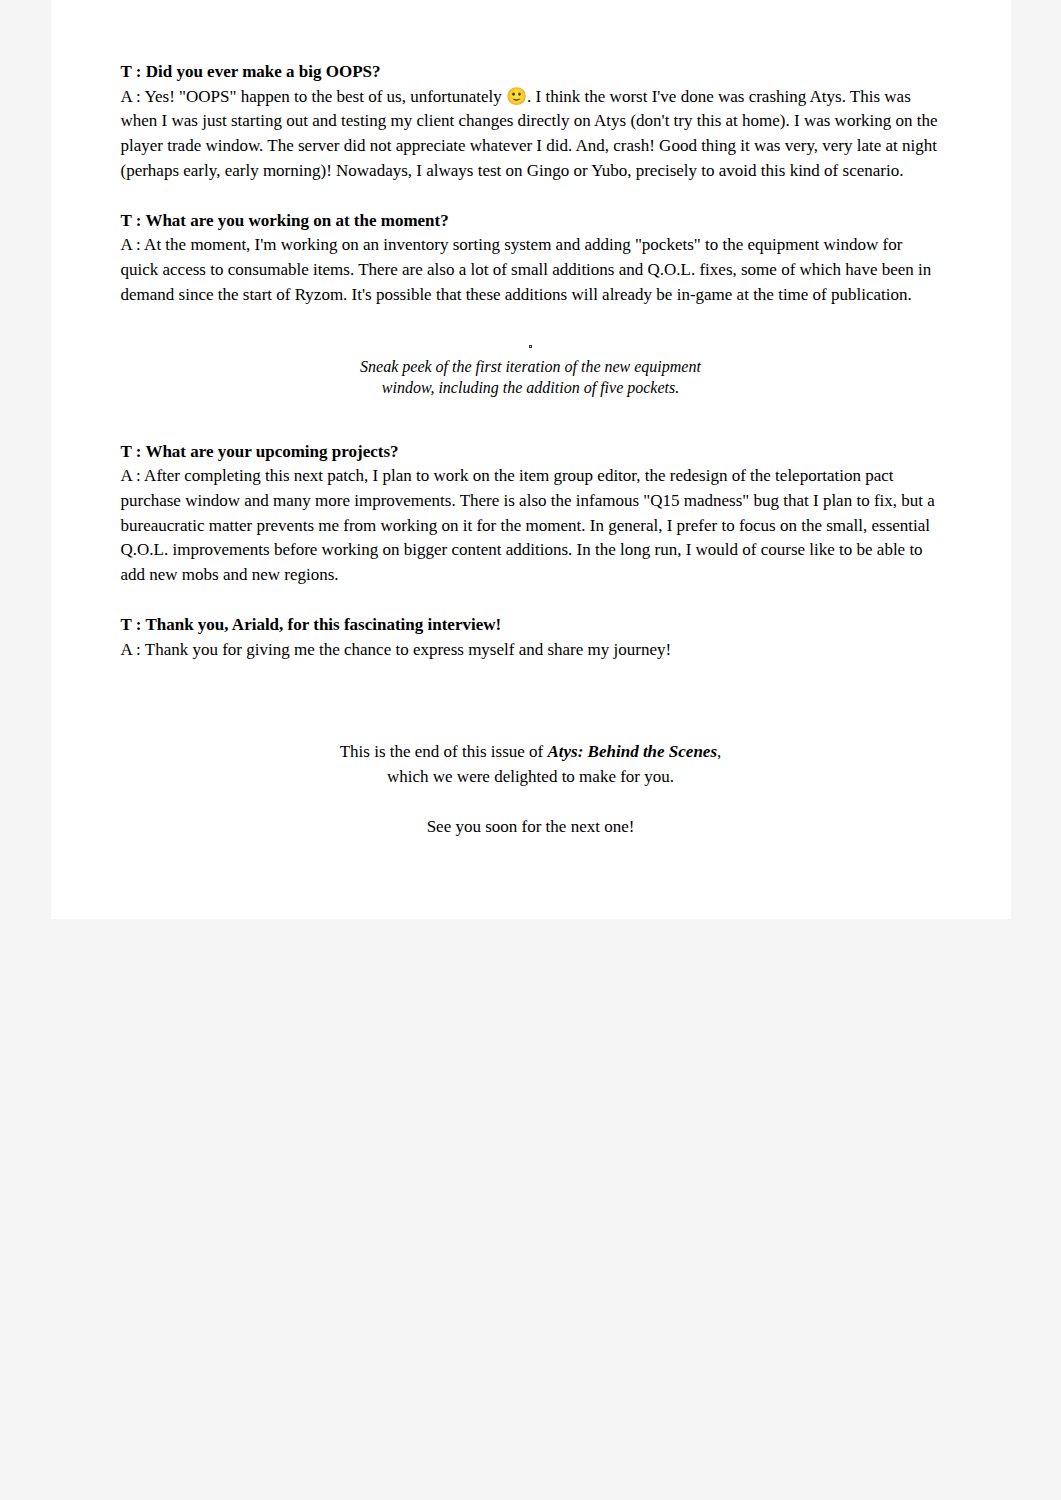T : Did you ever make a big OOPS?
A : Yes! "OOPS" happen to the best of us, unfortunately 🙂. I think the worst I've done was crashing Atys. This was when I was just starting out and testing my client changes directly on Atys (don't try this at home). I was working on the player trade window. The server did not appreciate whatever I did. And, crash! Good thing it was very, very late at night (perhaps early, early morning)! Nowadays, I always test on Gingo or Yubo, precisely to avoid this kind of scenario.
T : What are you working on at the moment?
A : At the moment, I'm working on an inventory sorting system and adding "pockets" to the equipment window for quick access to consumable items. There are also a lot of small additions and Q.O.L. fixes, some of which have been in demand since the start of Ryzom. It's possible that these additions will already be in-game at the time of publication.
Sneak peek of the first iteration of the new equipment
window, including the addition of five pockets.
T : What are your upcoming projects?
A : After completing this next patch, I plan to work on the item group editor, the redesign of the teleportation pact purchase window and many more improvements. There is also the infamous "Q15 madness" bug that I plan to fix, but a bureaucratic matter prevents me from working on it for the moment. In general, I prefer to focus on the small, essential Q.O.L. improvements before working on bigger content additions. In the long run, I would of course like to be able to add new mobs and new regions.
T : Thank you, Ariald, for this fascinating interview!
A : Thank you for giving me the chance to express myself and share my journey!
This is the end of this issue of Atys: Behind the Scenes,
which we were delighted to make for you.
See you soon for the next one!